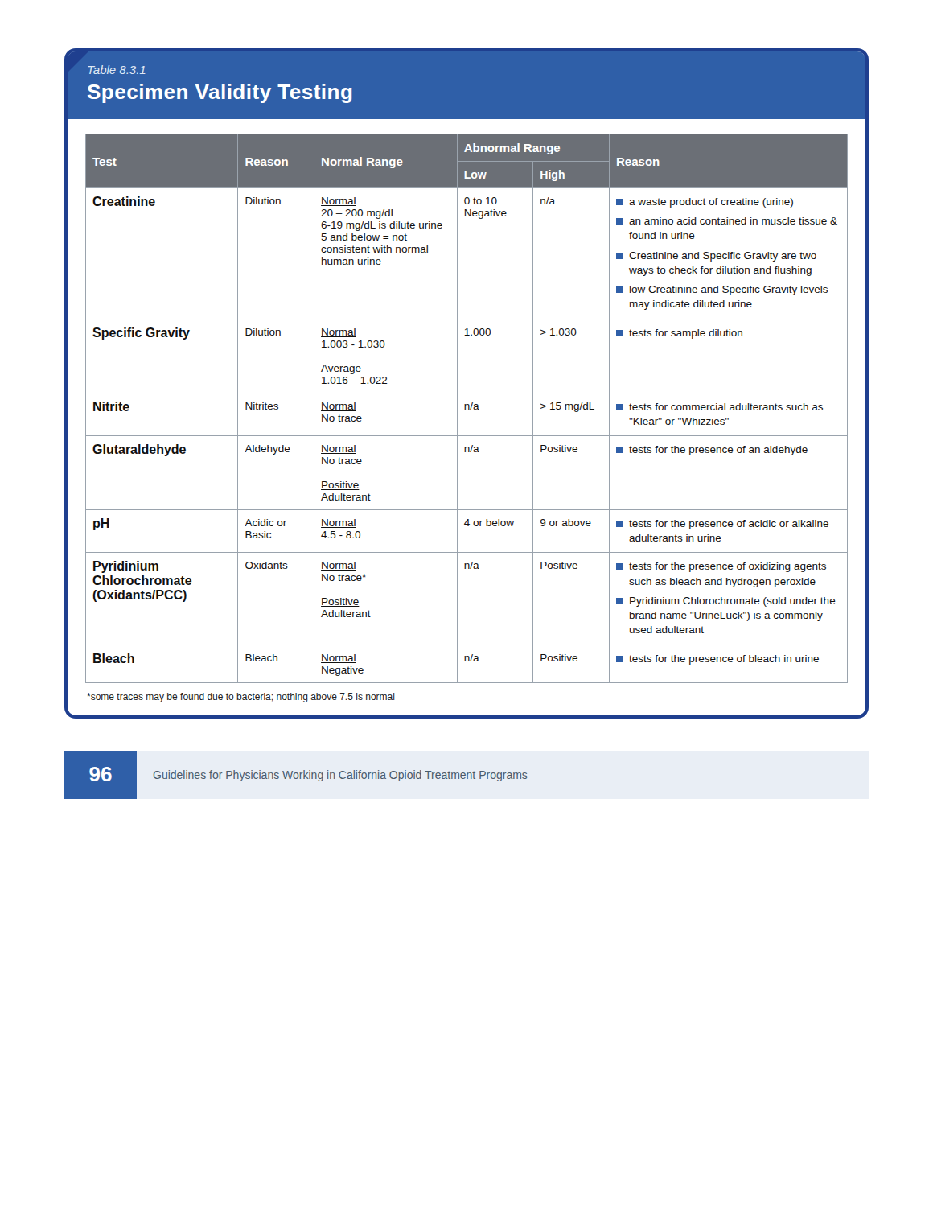Table 8.3.1
Specimen Validity Testing
| Test | Reason | Normal Range | Abnormal Range | Reason |
| --- | --- | --- | --- | --- |
| Low | High |
| Creatinine | Dilution | Normal 20 – 200 mg/dL 6-19 mg/dL is dilute urine 5 and below = not consistent with normal human urine | 0 to 10 Negative | n/a | a waste product of creatine (urine) an amino acid contained in muscle tissue & found in urine Creatinine and Specific Gravity are two ways to check for dilution and flushing low Creatinine and Specific Gravity levels may indicate diluted urine |
| Specific Gravity | Dilution | Normal 1.003 - 1.030 Average 1.016 – 1.022 | 1.000 | > 1.030 | tests for sample dilution |
| Nitrite | Nitrites | Normal No trace | n/a | > 15 mg/dL | tests for commercial adulterants such as "Klear" or "Whizzies" |
| Glutaraldehyde | Aldehyde | Normal No trace Positive Adulterant | n/a | Positive | tests for the presence of an aldehyde |
| pH | Acidic or Basic | Normal 4.5 - 8.0 | 4 or below | 9 or above | tests for the presence of acidic or alkaline adulterants in urine |
| Pyridinium Chlorochromate (Oxidants/PCC) | Oxidants | Normal No trace* Positive Adulterant | n/a | Positive | tests for the presence of oxidizing agents such as bleach and hydrogen peroxide Pyridinium Chlorochromate (sold under the brand name "UrineLuck") is a commonly used adulterant |
| Bleach | Bleach | Normal Negative | n/a | Positive | tests for the presence of bleach in urine |
*some traces may be found due to bacteria; nothing above 7.5 is normal
96
Guidelines for Physicians Working in California Opioid Treatment Programs